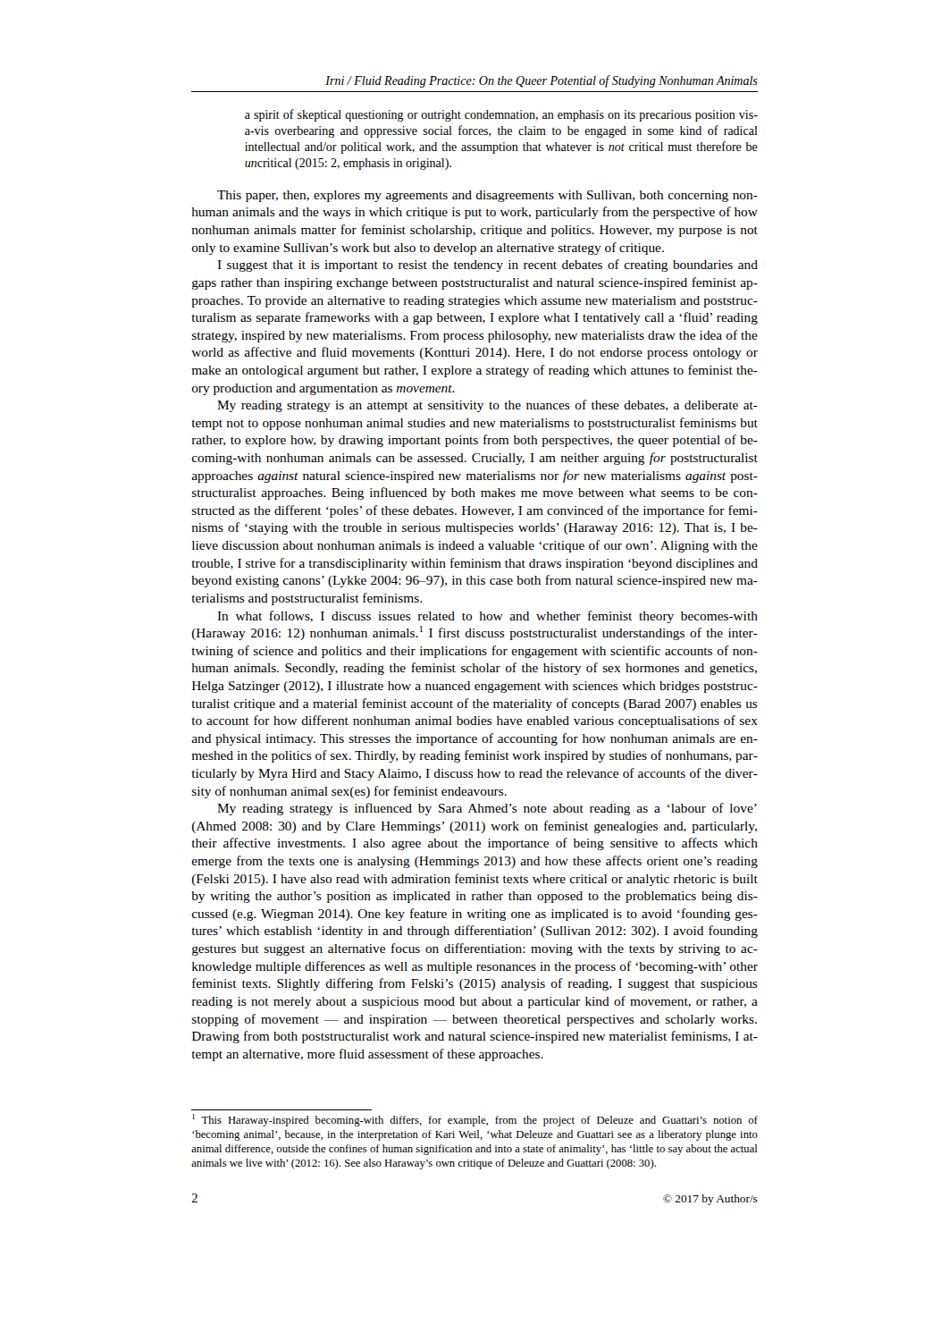Irni / Fluid Reading Practice: On the Queer Potential of Studying Nonhuman Animals
a spirit of skeptical questioning or outright condemnation, an emphasis on its precarious position vis-a-vis overbearing and oppressive social forces, the claim to be engaged in some kind of radical intellectual and/or political work, and the assumption that whatever is not critical must therefore be uncritical (2015: 2, emphasis in original).
This paper, then, explores my agreements and disagreements with Sullivan, both concerning nonhuman animals and the ways in which critique is put to work, particularly from the perspective of how nonhuman animals matter for feminist scholarship, critique and politics. However, my purpose is not only to examine Sullivan’s work but also to develop an alternative strategy of critique.
I suggest that it is important to resist the tendency in recent debates of creating boundaries and gaps rather than inspiring exchange between poststructuralist and natural science-inspired feminist approaches. To provide an alternative to reading strategies which assume new materialism and poststructuralism as separate frameworks with a gap between, I explore what I tentatively call a ‘fluid’ reading strategy, inspired by new materialisms. From process philosophy, new materialists draw the idea of the world as affective and fluid movements (Kontturi 2014). Here, I do not endorse process ontology or make an ontological argument but rather, I explore a strategy of reading which attunes to feminist theory production and argumentation as movement.
My reading strategy is an attempt at sensitivity to the nuances of these debates, a deliberate attempt not to oppose nonhuman animal studies and new materialisms to poststructuralist feminisms but rather, to explore how, by drawing important points from both perspectives, the queer potential of becoming-with nonhuman animals can be assessed. Crucially, I am neither arguing for poststructuralist approaches against natural science-inspired new materialisms nor for new materialisms against poststructuralist approaches. Being influenced by both makes me move between what seems to be constructed as the different ‘poles’ of these debates. However, I am convinced of the importance for feminisms of ‘staying with the trouble in serious multispecies worlds’ (Haraway 2016: 12). That is, I believe discussion about nonhuman animals is indeed a valuable ‘critique of our own’. Aligning with the trouble, I strive for a transdisciplinarity within feminism that draws inspiration ‘beyond disciplines and beyond existing canons’ (Lykke 2004: 96–97), in this case both from natural science-inspired new materialisms and poststructuralist feminisms.
In what follows, I discuss issues related to how and whether feminist theory becomes-with (Haraway 2016: 12) nonhuman animals.1 I first discuss poststructuralist understandings of the intertwining of science and politics and their implications for engagement with scientific accounts of nonhuman animals. Secondly, reading the feminist scholar of the history of sex hormones and genetics, Helga Satzinger (2012), I illustrate how a nuanced engagement with sciences which bridges poststructuralist critique and a material feminist account of the materiality of concepts (Barad 2007) enables us to account for how different nonhuman animal bodies have enabled various conceptualisations of sex and physical intimacy. This stresses the importance of accounting for how nonhuman animals are enmeshed in the politics of sex. Thirdly, by reading feminist work inspired by studies of nonhumans, particularly by Myra Hird and Stacy Alaimo, I discuss how to read the relevance of accounts of the diversity of nonhuman animal sex(es) for feminist endeavours.
My reading strategy is influenced by Sara Ahmed’s note about reading as a ‘labour of love’ (Ahmed 2008: 30) and by Clare Hemmings’ (2011) work on feminist genealogies and, particularly, their affective investments. I also agree about the importance of being sensitive to affects which emerge from the texts one is analysing (Hemmings 2013) and how these affects orient one’s reading (Felski 2015). I have also read with admiration feminist texts where critical or analytic rhetoric is built by writing the author’s position as implicated in rather than opposed to the problematics being discussed (e.g. Wiegman 2014). One key feature in writing one as implicated is to avoid ‘founding gestures’ which establish ‘identity in and through differentiation’ (Sullivan 2012: 302). I avoid founding gestures but suggest an alternative focus on differentiation: moving with the texts by striving to acknowledge multiple differences as well as multiple resonances in the process of ‘becoming-with’ other feminist texts. Slightly differing from Felski’s (2015) analysis of reading, I suggest that suspicious reading is not merely about a suspicious mood but about a particular kind of movement, or rather, a stopping of movement — and inspiration — between theoretical perspectives and scholarly works. Drawing from both poststructuralist work and natural science-inspired new materialist feminisms, I attempt an alternative, more fluid assessment of these approaches.
1 This Haraway-inspired becoming-with differs, for example, from the project of Deleuze and Guattari’s notion of ‘becoming animal’, because, in the interpretation of Kari Weil, ‘what Deleuze and Guattari see as a liberatory plunge into animal difference, outside the confines of human signification and into a state of animality’, has ‘little to say about the actual animals we live with’ (2012: 16). See also Haraway’s own critique of Deleuze and Guattari (2008: 30).
2
© 2017 by Author/s